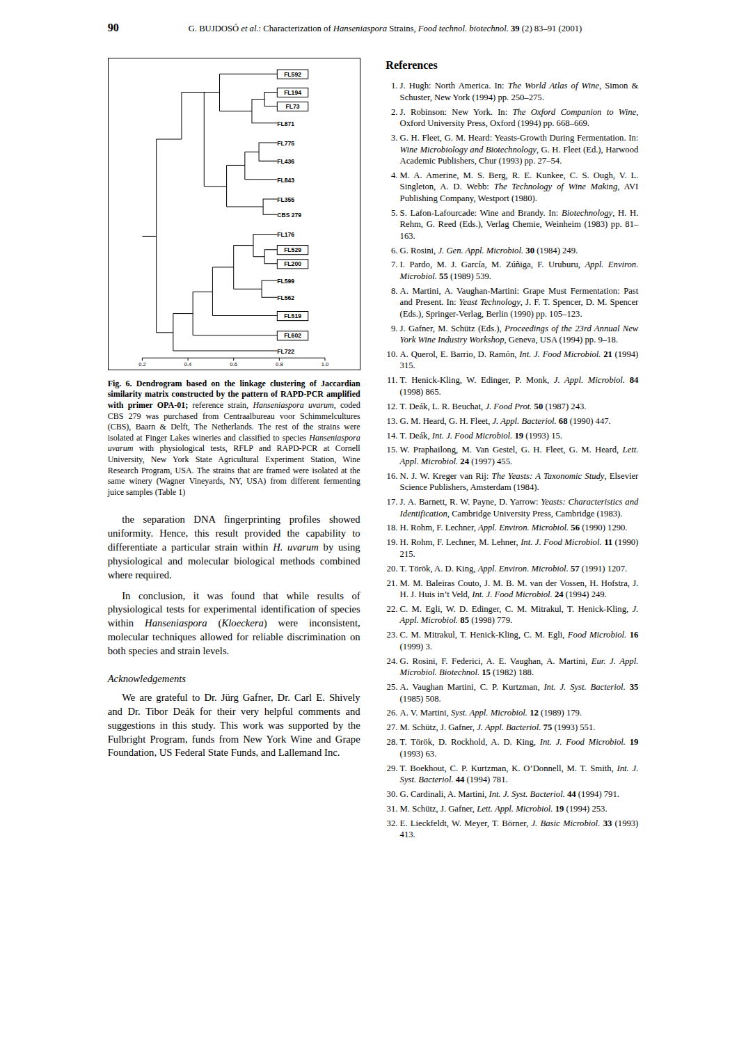90 G. BUJDOSÓ et al.: Characterization of Hanseniaspora Strains, Food technol. biotechnol. 39 (2) 83–91 (2001)
FL592 FL194 FL73 FL871 FL775 FL436 FL843 FL355 CBS 279 FL176 FL529 FL200 FL599 FL562 FL519 FL602 FL722 0.2 0.4 0.6 0.8 1.0
Fig. 6. Dendrogram based on the linkage clustering of Jaccardian similarity matrix constructed by the pattern of RAPD-PCR amplified with primer OPA-01; reference strain, Hanseniaspora uvarum, coded CBS 279 was purchased from Centraalbureau voor Schimmelcultures (CBS), Baarn & Delft, The Netherlands. The rest of the strains were isolated at Finger Lakes wineries and classified to species Hanseniaspora uvarum with physiological tests, RFLP and RAPD-PCR at Cornell University, New York State Agricultural Experiment Station, Wine Research Program, USA. The strains that are framed were isolated at the same winery (Wagner Vineyards, NY, USA) from different fermenting juice samples (Table 1)
the separation DNA fingerprinting profiles showed uniformity. Hence, this result provided the capability to differentiate a particular strain within H. uvarum by using physiological and molecular biological methods combined where required.
In conclusion, it was found that while results of physiological tests for experimental identification of species within Hanseniaspora (Kloeckera) were inconsistent, molecular techniques allowed for reliable discrimination on both species and strain levels.
Acknowledgements
We are grateful to Dr. Jürg Gafner, Dr. Carl E. Shively and Dr. Tibor Deák for their very helpful comments and suggestions in this study. This work was supported by the Fulbright Program, funds from New York Wine and Grape Foundation, US Federal State Funds, and Lallemand Inc.
References
J. Hugh: North America. In: The World Atlas of Wine, Simon & Schuster, New York (1994) pp. 250–275.
J. Robinson: New York. In: The Oxford Companion to Wine, Oxford University Press, Oxford (1994) pp. 668–669.
G. H. Fleet, G. M. Heard: Yeasts-Growth During Fermentation. In: Wine Microbiology and Biotechnology, G. H. Fleet (Ed.), Harwood Academic Publishers, Chur (1993) pp. 27–54.
M. A. Amerine, M. S. Berg, R. E. Kunkee, C. S. Ough, V. L. Singleton, A. D. Webb: The Technology of Wine Making, AVI Publishing Company, Westport (1980).
S. Lafon-Lafourcade: Wine and Brandy. In: Biotechnology, H. H. Rehm, G. Reed (Eds.), Verlag Chemie, Weinheim (1983) pp. 81–163.
G. Rosini, J. Gen. Appl. Microbiol. 30 (1984) 249.
I. Pardo, M. J. García, M. Zúñiga, F. Uruburu, Appl. Environ. Microbiol. 55 (1989) 539.
A. Martini, A. Vaughan-Martini: Grape Must Fermentation: Past and Present. In: Yeast Technology, J. F. T. Spencer, D. M. Spencer (Eds.), Springer-Verlag, Berlin (1990) pp. 105–123.
J. Gafner, M. Schütz (Eds.), Proceedings of the 23rd Annual New York Wine Industry Workshop, Geneva, USA (1994) pp. 9–18.
A. Querol, E. Barrio, D. Ramón, Int. J. Food Microbiol. 21 (1994) 315.
T. Henick-Kling, W. Edinger, P. Monk, J. Appl. Microbiol. 84 (1998) 865.
T. Deák, L. R. Beuchat, J. Food Prot. 50 (1987) 243.
G. M. Heard, G. H. Fleet, J. Appl. Bacteriol. 68 (1990) 447.
T. Deák, Int. J. Food Microbiol. 19 (1993) 15.
W. Praphailong, M. Van Gestel, G. H. Fleet, G. M. Heard, Lett. Appl. Microbiol. 24 (1997) 455.
N. J. W. Kreger van Rij: The Yeasts: A Taxonomic Study, Elsevier Science Publishers, Amsterdam (1984).
J. A. Barnett, R. W. Payne, D. Yarrow: Yeasts: Characteristics and Identification, Cambridge University Press, Cambridge (1983).
H. Rohm, F. Lechner, Appl. Environ. Microbiol. 56 (1990) 1290.
H. Rohm, F. Lechner, M. Lehner, Int. J. Food Microbiol. 11 (1990) 215.
T. Török, A. D. King, Appl. Environ. Microbiol. 57 (1991) 1207.
M. M. Baleiras Couto, J. M. B. M. van der Vossen, H. Hofstra, J. H. J. Huis in’t Veld, Int. J. Food Microbiol. 24 (1994) 249.
C. M. Egli, W. D. Edinger, C. M. Mitrakul, T. Henick-Kling, J. Appl. Microbiol. 85 (1998) 779.
C. M. Mitrakul, T. Henick-Kling, C. M. Egli, Food Microbiol. 16 (1999) 3.
G. Rosini, F. Federici, A. E. Vaughan, A. Martini, Eur. J. Appl. Microbiol. Biotechnol. 15 (1982) 188.
A. Vaughan Martini, C. P. Kurtzman, Int. J. Syst. Bacteriol. 35 (1985) 508.
A. V. Martini, Syst. Appl. Microbiol. 12 (1989) 179.
M. Schütz, J. Gafner, J. Appl. Bacteriol. 75 (1993) 551.
T. Török, D. Rockhold, A. D. King, Int. J. Food Microbiol. 19 (1993) 63.
T. Boekhout, C. P. Kurtzman, K. O’Donnell, M. T. Smith, Int. J. Syst. Bacteriol. 44 (1994) 781.
G. Cardinali, A. Martini, Int. J. Syst. Bacteriol. 44 (1994) 791.
M. Schütz, J. Gafner, Lett. Appl. Microbiol. 19 (1994) 253.
E. Lieckfeldt, W. Meyer, T. Börner, J. Basic Microbiol. 33 (1993) 413.